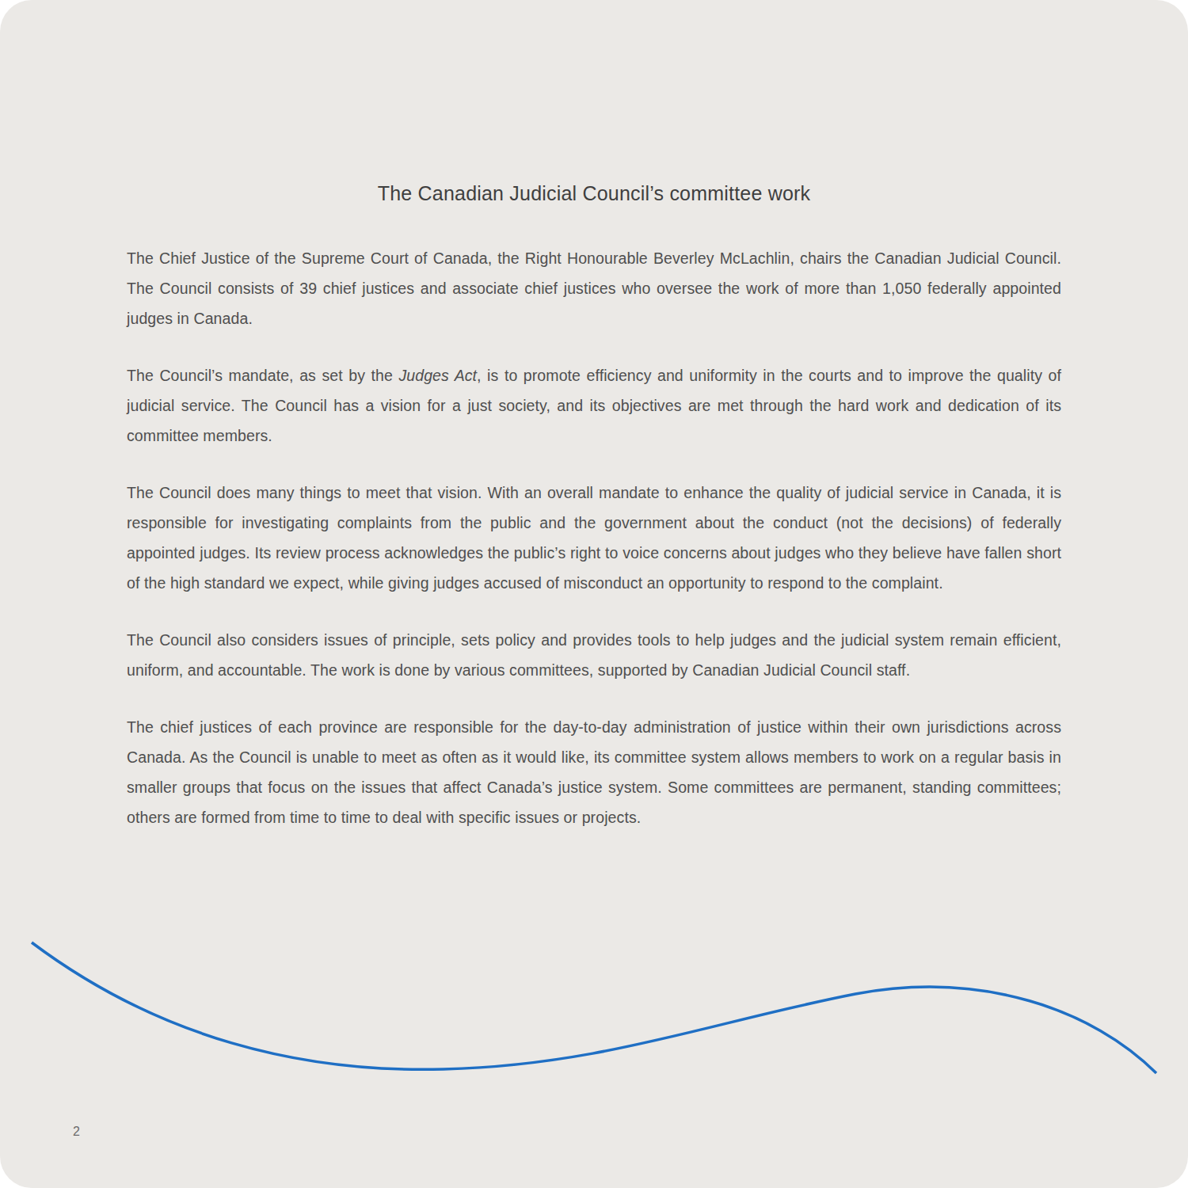The Canadian Judicial Council’s committee work
The Chief Justice of the Supreme Court of Canada, the Right Honourable Beverley McLachlin, chairs the Canadian Judicial Council. The Council consists of 39 chief justices and associate chief justices who oversee the work of more than 1,050 federally appointed judges in Canada.
The Council’s mandate, as set by the Judges Act, is to promote efficiency and uniformity in the courts and to improve the quality of judicial service. The Council has a vision for a just society, and its objectives are met through the hard work and dedication of its committee members.
The Council does many things to meet that vision. With an overall mandate to enhance the quality of judicial service in Canada, it is responsible for investigating complaints from the public and the government about the conduct (not the decisions) of federally appointed judges. Its review process acknowledges the public’s right to voice concerns about judges who they believe have fallen short of the high standard we expect, while giving judges accused of misconduct an opportunity to respond to the complaint.
The Council also considers issues of principle, sets policy and provides tools to help judges and the judicial system remain efficient, uniform, and accountable. The work is done by various committees, supported by Canadian Judicial Council staff.
The chief justices of each province are responsible for the day-to-day administration of justice within their own jurisdictions across Canada. As the Council is unable to meet as often as it would like, its committee system allows members to work on a regular basis in smaller groups that focus on the issues that affect Canada’s justice system. Some committees are permanent, standing committees; others are formed from time to time to deal with specific issues or projects.
2